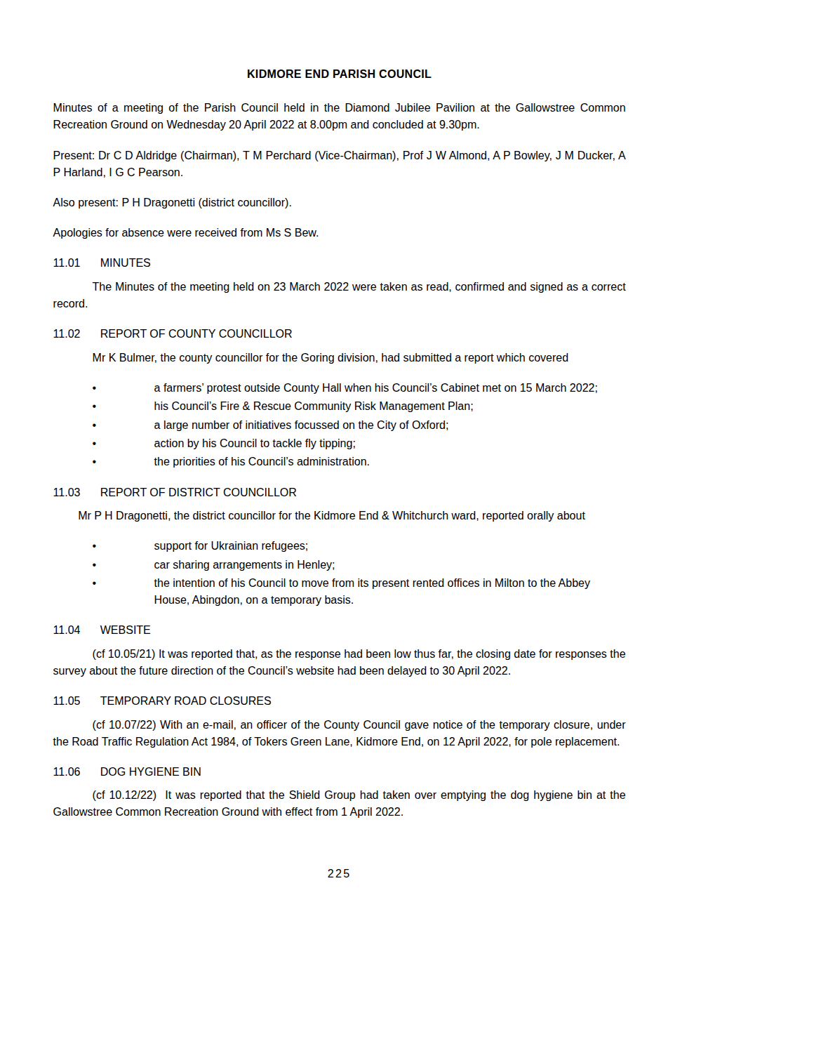KIDMORE END PARISH COUNCIL
Minutes of a meeting of the Parish Council held in the Diamond Jubilee Pavilion at the Gallowstree Common Recreation Ground on Wednesday 20 April 2022 at 8.00pm and concluded at 9.30pm.
Present: Dr C D Aldridge (Chairman), T M Perchard (Vice-Chairman), Prof J W Almond, A P Bowley, J M Ducker, A P Harland, I G C Pearson.
Also present: P H Dragonetti (district councillor).
Apologies for absence were received from Ms S Bew.
11.01 MINUTES
The Minutes of the meeting held on 23 March 2022 were taken as read, confirmed and signed as a correct record.
11.02 REPORT OF COUNTY COUNCILLOR
Mr K Bulmer, the county councillor for the Goring division, had submitted a report which covered
a farmers’ protest outside County Hall when his Council’s Cabinet met on 15 March 2022;
his Council’s Fire & Rescue Community Risk Management Plan;
a large number of initiatives focussed on the City of Oxford;
action by his Council to tackle fly tipping;
the priorities of his Council’s administration.
11.03 REPORT OF DISTRICT COUNCILLOR
Mr P H Dragonetti, the district councillor for the Kidmore End & Whitchurch ward, reported orally about
support for Ukrainian refugees;
car sharing arrangements in Henley;
the intention of his Council to move from its present rented offices in Milton to the Abbey House, Abingdon, on a temporary basis.
11.04 WEBSITE
(cf 10.05/21) It was reported that, as the response had been low thus far, the closing date for responses the survey about the future direction of the Council’s website had been delayed to 30 April 2022.
11.05 TEMPORARY ROAD CLOSURES
(cf 10.07/22) With an e-mail, an officer of the County Council gave notice of the temporary closure, under the Road Traffic Regulation Act 1984, of Tokers Green Lane, Kidmore End, on 12 April 2022, for pole replacement.
11.06 DOG HYGIENE BIN
(cf 10.12/22) It was reported that the Shield Group had taken over emptying the dog hygiene bin at the Gallowstree Common Recreation Ground with effect from 1 April 2022.
225